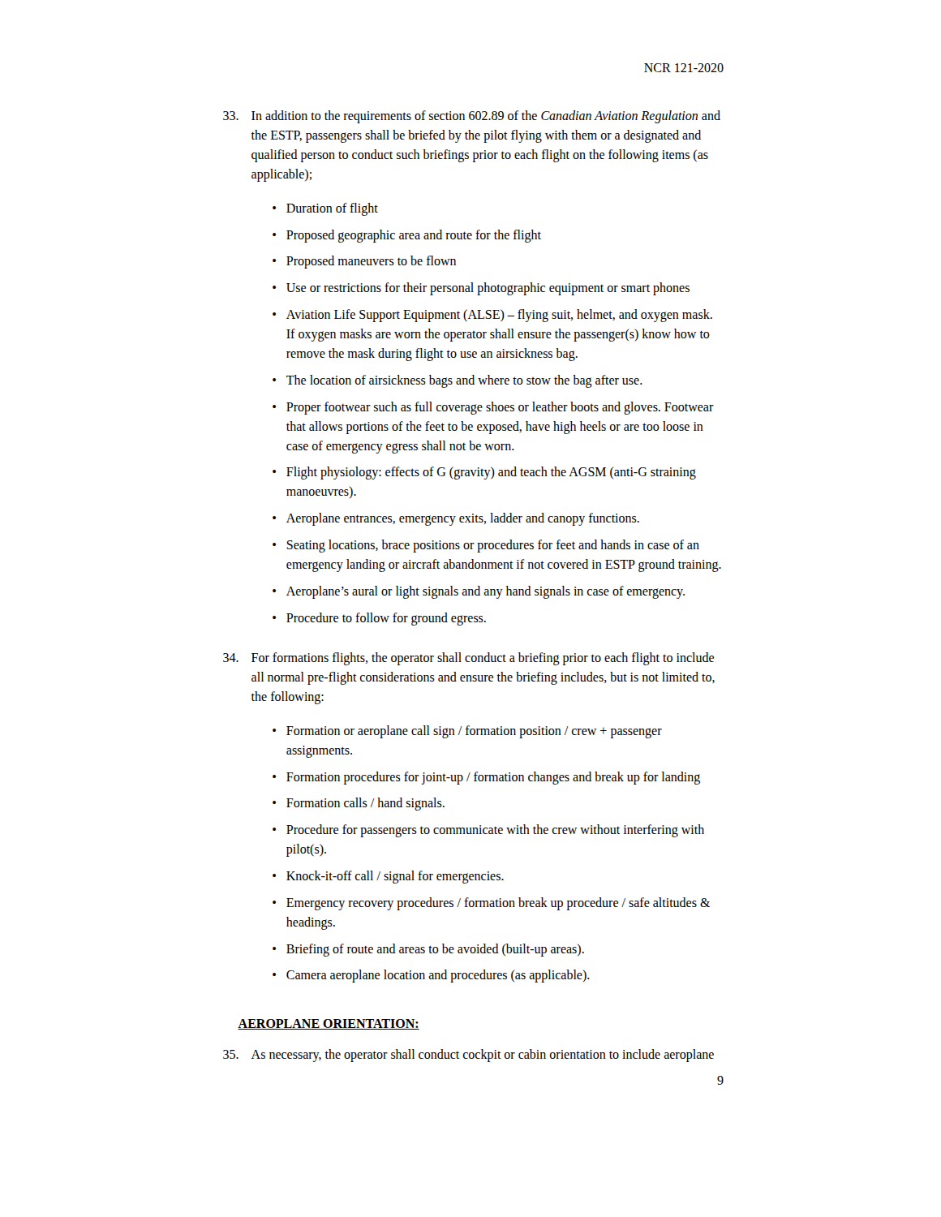NCR 121-2020
33. In addition to the requirements of section 602.89 of the Canadian Aviation Regulation and the ESTP, passengers shall be briefed by the pilot flying with them or a designated and qualified person to conduct such briefings prior to each flight on the following items (as applicable);
Duration of flight
Proposed geographic area and route for the flight
Proposed maneuvers to be flown
Use or restrictions for their personal photographic equipment or smart phones
Aviation Life Support Equipment (ALSE) – flying suit, helmet, and oxygen mask. If oxygen masks are worn the operator shall ensure the passenger(s) know how to remove the mask during flight to use an airsickness bag.
The location of airsickness bags and where to stow the bag after use.
Proper footwear such as full coverage shoes or leather boots and gloves. Footwear that allows portions of the feet to be exposed, have high heels or are too loose in case of emergency egress shall not be worn.
Flight physiology: effects of G (gravity) and teach the AGSM (anti-G straining manoeuvres).
Aeroplane entrances, emergency exits, ladder and canopy functions.
Seating locations, brace positions or procedures for feet and hands in case of an emergency landing or aircraft abandonment if not covered in ESTP ground training.
Aeroplane’s aural or light signals and any hand signals in case of emergency.
Procedure to follow for ground egress.
34. For formations flights, the operator shall conduct a briefing prior to each flight to include all normal pre-flight considerations and ensure the briefing includes, but is not limited to, the following:
Formation or aeroplane call sign / formation position / crew + passenger assignments.
Formation procedures for joint-up / formation changes and break up for landing
Formation calls / hand signals.
Procedure for passengers to communicate with the crew without interfering with pilot(s).
Knock-it-off call / signal for emergencies.
Emergency recovery procedures / formation break up procedure / safe altitudes & headings.
Briefing of route and areas to be avoided (built-up areas).
Camera aeroplane location and procedures (as applicable).
AEROPLANE ORIENTATION:
35. As necessary, the operator shall conduct cockpit or cabin orientation to include aeroplane
9